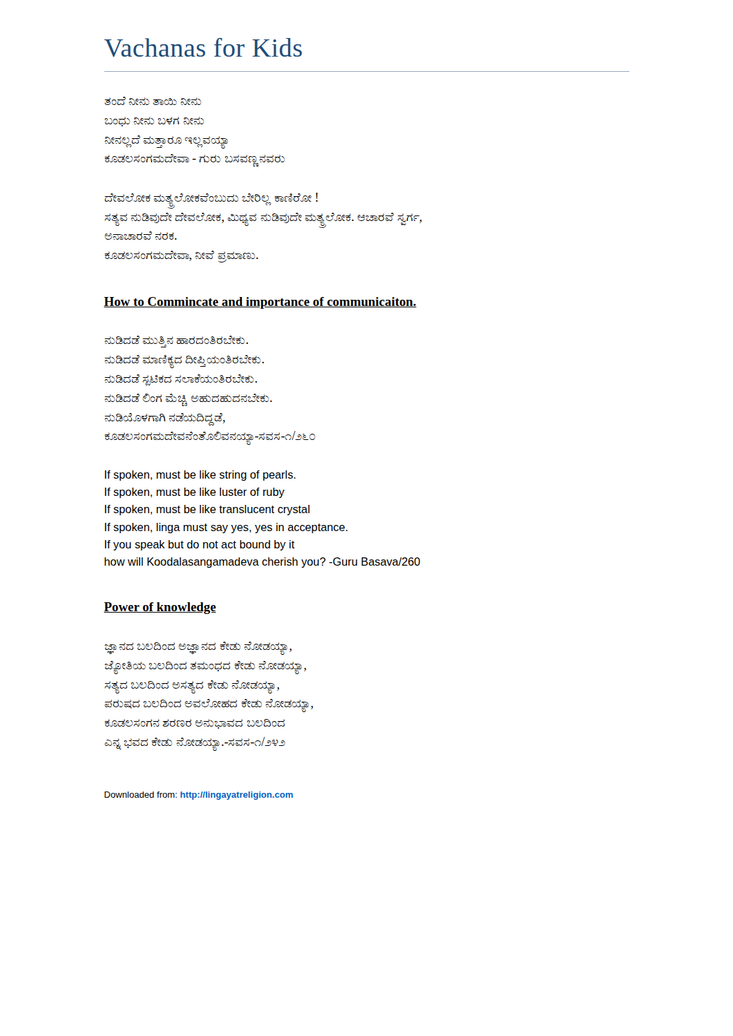Vachanas for Kids
ತಂದೆ ನೀನು ತಾಯಿ ನೀನು
ಬಂಧು ನೀನು ಬಳಗ ನೀನು
ನೀನಲ್ಲದೆ ಮತ್ತಾರೂ ಇಲ್ಲವಯ್ಯಾ
ಕೂಡಲಸಂಗಮದೇವಾ - ಗುರು ಬಸವಣ್ಣನವರು
ದೇವಲೋಕ ಮತ್ಯ್ರಲೋಕವೆಂಬುದು ಬೇರಿಲ್ಲ ಕಾಣಿರೋ !
ಸತ್ಯವ ನುಡಿವುದೇ ದೇವಲೋಕ, ಮಿಥ್ಯವ ನುಡಿವುದೇ ಮತ್ಯ್ರಲೋಕ. ಆಚಾರವೆ ಸ್ವರ್ಗ,
ಅನಾಚಾರವೆ ನರಕ.
ಕೂಡಲಸಂಗಮದೇವಾ, ನೀವೆ ಪ್ರಮಾಣು.
How to Commincate and importance of communicaiton.
ನುಡಿದಡೆ ಮುತ್ತಿನ ಹಾರದಂತಿರಬೇಕು.
ನುಡಿದಡೆ ಮಾಣಿಕ್ಯದ ದೀಪ್ತಿಯಂತಿರಬೇಕು.
ನುಡಿದಡೆ ಸ್ಪಟಿಕದ ಸಲಾಕೆಯಂತಿರಬೇಕು.
ನುಡಿದಡೆ ಲಿಂಗ ಮೆಚ್ಚಿ ಅಹುದಹುದನಬೇಕು.
ನುಡಿಯೊಳಗಾಗಿ ನಡೆಯದಿದ್ದಡೆ,
ಕೂಡಲಸಂಗಮದೇವನೆಂತೊಲಿವನಯ್ಯಾ-ಸವಸ-೧/೨೬೦
If spoken, must be like string of pearls.
If spoken, must be like luster of ruby
If spoken, must be like translucent crystal
If spoken, linga must say yes, yes in acceptance.
If you speak but do not act bound by it
how will Koodalasangamadeva cherish you? -Guru Basava/260
Power of knowledge
ಜ್ಞಾನದ ಬಲದಿಂದ ಅಜ್ಞಾನದ ಕೇಡು ನೋಡಯ್ಯಾ,
ಜ್ಯೋತಿಯ ಬಲದಿಂದ ತಮಂಧದ ಕೇಡು ನೋಡಯ್ಯಾ,
ಸತ್ಯದ ಬಲದಿಂದ ಅಸತ್ಯದ ಕೇಡು ನೋಡಯ್ಯಾ,
ಪರುಷದ ಬಲದಿಂದ ಅವಲೋಹದ ಕೇಡು ನೋಡಯ್ಯಾ,
ಕೂಡಲಸಂಗನ ಶರಣರ ಅನುಭಾವದ ಬಲದಿಂದ
ಎನ್ನ ಭವದ ಕೇಡು ನೋಡಯ್ಯಾ.-ಸವಸ-೧/೨೪೨
Downloaded from: http://lingayatreligion.com